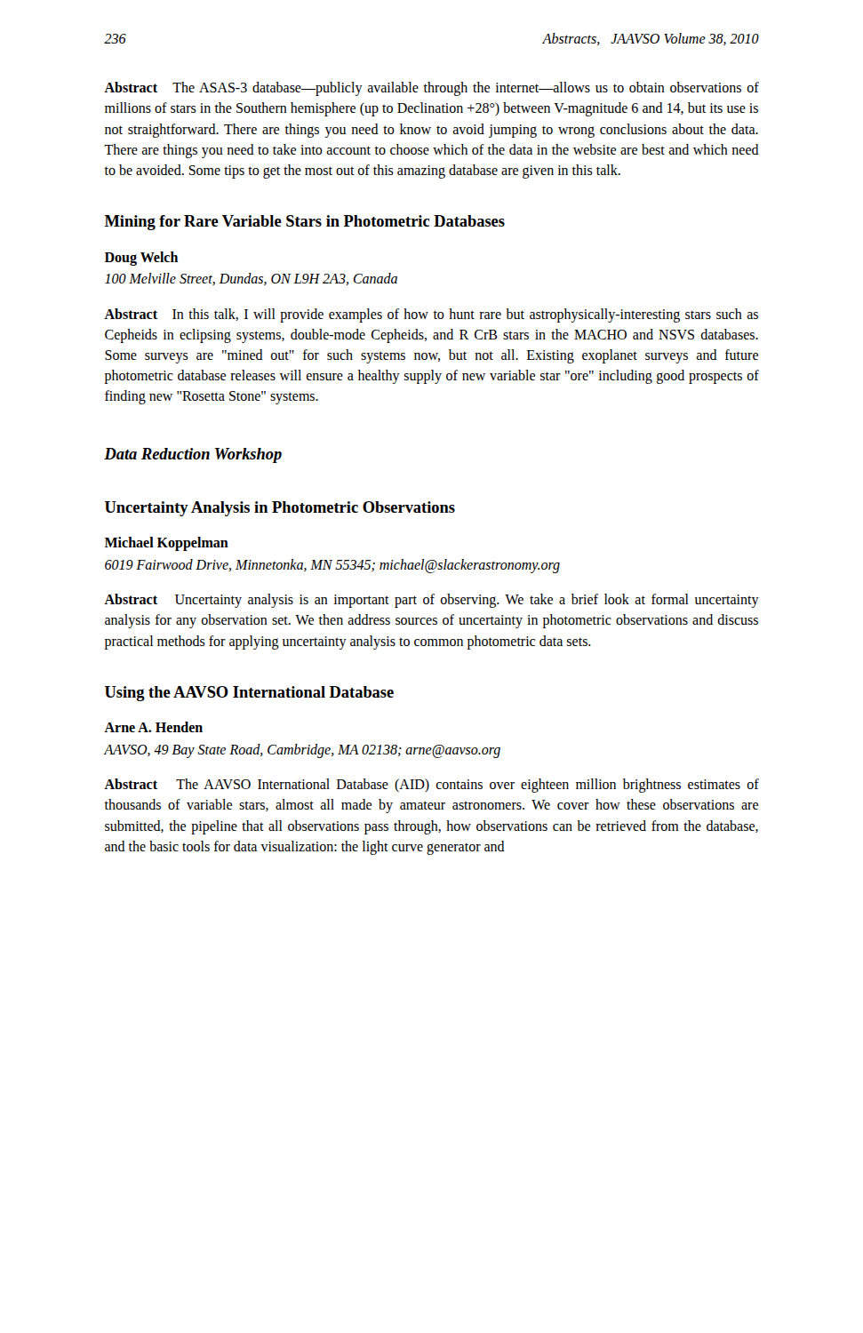236 Abstracts, JAAVSO Volume 38, 2010
Abstract The ASAS-3 database—publicly available through the internet—allows us to obtain observations of millions of stars in the Southern hemisphere (up to Declination +28°) between V-magnitude 6 and 14, but its use is not straightforward. There are things you need to know to avoid jumping to wrong conclusions about the data. There are things you need to take into account to choose which of the data in the website are best and which need to be avoided. Some tips to get the most out of this amazing database are given in this talk.
Mining for Rare Variable Stars in Photometric Databases
Doug Welch
100 Melville Street, Dundas, ON L9H 2A3, Canada
Abstract In this talk, I will provide examples of how to hunt rare but astrophysically-interesting stars such as Cepheids in eclipsing systems, double-mode Cepheids, and R CrB stars in the MACHO and NSVS databases. Some surveys are "mined out" for such systems now, but not all. Existing exoplanet surveys and future photometric database releases will ensure a healthy supply of new variable star "ore" including good prospects of finding new "Rosetta Stone" systems.
Data Reduction Workshop
Uncertainty Analysis in Photometric Observations
Michael Koppelman
6019 Fairwood Drive, Minnetonka, MN 55345; michael@slackerastronomy.org
Abstract Uncertainty analysis is an important part of observing. We take a brief look at formal uncertainty analysis for any observation set. We then address sources of uncertainty in photometric observations and discuss practical methods for applying uncertainty analysis to common photometric data sets.
Using the AAVSO International Database
Arne A. Henden
AAVSO, 49 Bay State Road, Cambridge, MA 02138; arne@aavso.org
Abstract The AAVSO International Database (AID) contains over eighteen million brightness estimates of thousands of variable stars, almost all made by amateur astronomers. We cover how these observations are submitted, the pipeline that all observations pass through, how observations can be retrieved from the database, and the basic tools for data visualization: the light curve generator and